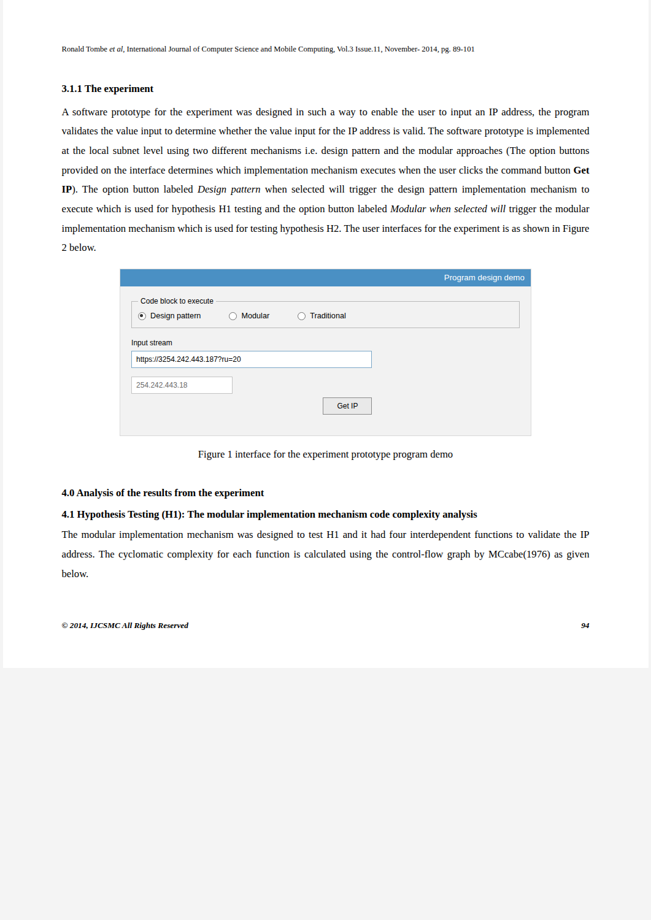Ronald Tombe et al, International Journal of Computer Science and Mobile Computing, Vol.3 Issue.11, November- 2014, pg. 89-101
3.1.1 The experiment
A software prototype for the experiment was designed in such a way to enable the user to input an IP address, the program validates the value input to determine whether the value input for the IP address is valid. The software prototype is implemented at the local subnet level using two different mechanisms i.e. design pattern and the modular approaches (The option buttons provided on the interface determines which implementation mechanism executes when the user clicks the command button Get IP). The option button labeled Design pattern when selected will trigger the design pattern implementation mechanism to execute which is used for hypothesis H1 testing and the option button labeled Modular when selected will trigger the modular implementation mechanism which is used for testing hypothesis H2. The user interfaces for the experiment is as shown in Figure 2 below.
Program design demo
Code block to execute
Design pattern Modular Traditional
Input stream
https://3254.242.443.187?ru=20
254.242.443.18
Get IP
Figure 1 interface for the experiment prototype program demo
4.0 Analysis of the results from the experiment
4.1 Hypothesis Testing (H1): The modular implementation mechanism code complexity analysis
The modular implementation mechanism was designed to test H1 and it had four interdependent functions to validate the IP address. The cyclomatic complexity for each function is calculated using the control-flow graph by MCcabe(1976) as given below.
© 2014, IJCSMC All Rights Reserved 94